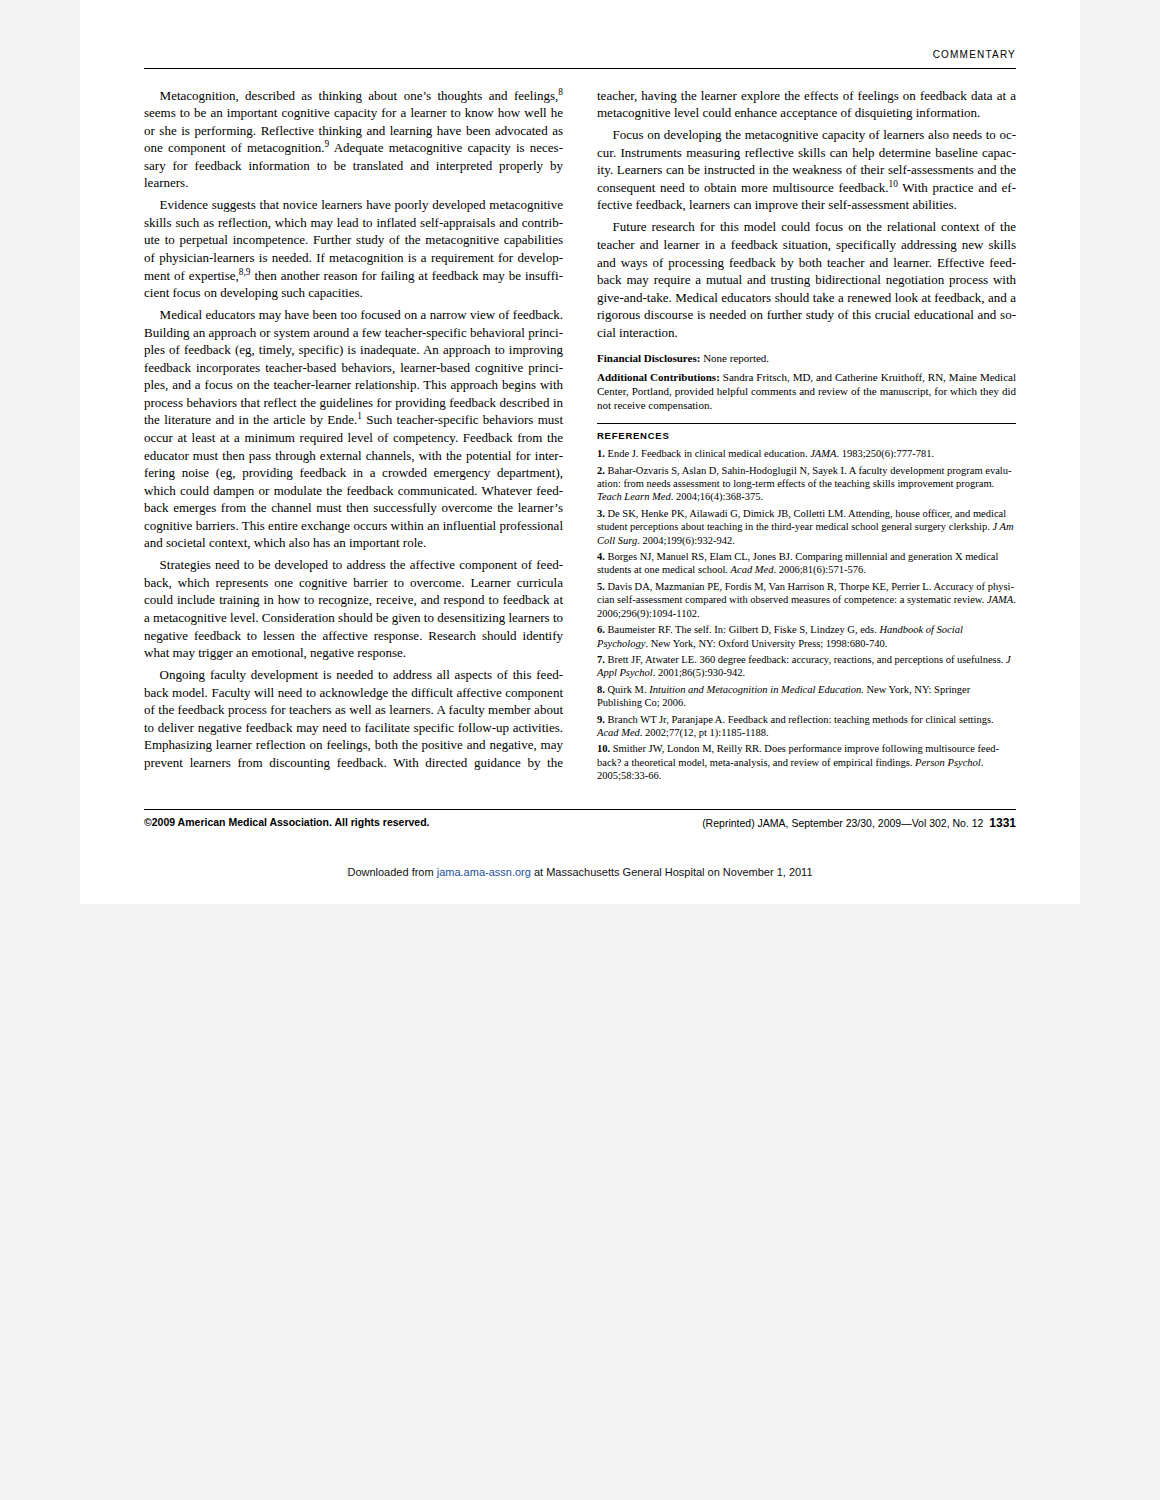COMMENTARY
Metacognition, described as thinking about one’s thoughts and feelings,8 seems to be an important cognitive capacity for a learner to know how well he or she is performing. Reflective thinking and learning have been advocated as one component of metacognition.9 Adequate metacognitive capacity is necessary for feedback information to be translated and interpreted properly by learners.
Evidence suggests that novice learners have poorly developed metacognitive skills such as reflection, which may lead to inflated self-appraisals and contribute to perpetual incompetence. Further study of the metacognitive capabilities of physician-learners is needed. If metacognition is a requirement for development of expertise,8,9 then another reason for failing at feedback may be insufficient focus on developing such capacities.
Medical educators may have been too focused on a narrow view of feedback. Building an approach or system around a few teacher-specific behavioral principles of feedback (eg, timely, specific) is inadequate. An approach to improving feedback incorporates teacher-based behaviors, learner-based cognitive principles, and a focus on the teacher-learner relationship. This approach begins with process behaviors that reflect the guidelines for providing feedback described in the literature and in the article by Ende.1 Such teacher-specific behaviors must occur at least at a minimum required level of competency. Feedback from the educator must then pass through external channels, with the potential for interfering noise (eg, providing feedback in a crowded emergency department), which could dampen or modulate the feedback communicated. Whatever feedback emerges from the channel must then successfully overcome the learner’s cognitive barriers. This entire exchange occurs within an influential professional and societal context, which also has an important role.
Strategies need to be developed to address the affective component of feedback, which represents one cognitive barrier to overcome. Learner curricula could include training in how to recognize, receive, and respond to feedback at a metacognitive level. Consideration should be given to desensitizing learners to negative feedback to lessen the affective response. Research should identify what may trigger an emotional, negative response.
Ongoing faculty development is needed to address all aspects of this feedback model. Faculty will need to acknowledge the difficult affective component of the feedback process for teachers as well as learners. A faculty member about to deliver negative feedback may need to facilitate specific follow-up activities. Emphasizing learner reflection on feelings, both the positive and negative, may prevent learners from discounting feedback. With directed guidance by the teacher, having the learner explore the effects of feelings on feedback data at a metacognitive level could enhance acceptance of disquieting information.
Focus on developing the metacognitive capacity of learners also needs to occur. Instruments measuring reflective skills can help determine baseline capacity. Learners can be instructed in the weakness of their self-assessments and the consequent need to obtain more multisource feedback.10 With practice and effective feedback, learners can improve their self-assessment abilities.
Future research for this model could focus on the relational context of the teacher and learner in a feedback situation, specifically addressing new skills and ways of processing feedback by both teacher and learner. Effective feedback may require a mutual and trusting bidirectional negotiation process with give-and-take. Medical educators should take a renewed look at feedback, and a rigorous discourse is needed on further study of this crucial educational and social interaction.
Financial Disclosures: None reported.
Additional Contributions: Sandra Fritsch, MD, and Catherine Kruithoff, RN, Maine Medical Center, Portland, provided helpful comments and review of the manuscript, for which they did not receive compensation.
REFERENCES
1. Ende J. Feedback in clinical medical education. JAMA. 1983;250(6):777-781.
2. Bahar-Ozvaris S, Aslan D, Sahin-Hodoglugil N, Sayek I. A faculty development program evaluation: from needs assessment to long-term effects of the teaching skills improvement program. Teach Learn Med. 2004;16(4):368-375.
3. De SK, Henke PK, Ailawadi G, Dimick JB, Colletti LM. Attending, house officer, and medical student perceptions about teaching in the third-year medical school general surgery clerkship. J Am Coll Surg. 2004;199(6):932-942.
4. Borges NJ, Manuel RS, Elam CL, Jones BJ. Comparing millennial and generation X medical students at one medical school. Acad Med. 2006;81(6):571-576.
5. Davis DA, Mazmanian PE, Fordis M, Van Harrison R, Thorpe KE, Perrier L. Accuracy of physician self-assessment compared with observed measures of competence: a systematic review. JAMA. 2006;296(9):1094-1102.
6. Baumeister RF. The self. In: Gilbert D, Fiske S, Lindzey G, eds. Handbook of Social Psychology. New York, NY: Oxford University Press; 1998:680-740.
7. Brett JF, Atwater LE. 360 degree feedback: accuracy, reactions, and perceptions of usefulness. J Appl Psychol. 2001;86(5):930-942.
8. Quirk M. Intuition and Metacognition in Medical Education. New York, NY: Springer Publishing Co; 2006.
9. Branch WT Jr, Paranjape A. Feedback and reflection: teaching methods for clinical settings. Acad Med. 2002;77(12, pt 1):1185-1188.
10. Smither JW, London M, Reilly RR. Does performance improve following multisource feedback? a theoretical model, meta-analysis, and review of empirical findings. Person Psychol. 2005;58:33-66.
©2009 American Medical Association. All rights reserved.
(Reprinted) JAMA, September 23/30, 2009—Vol 302, No. 12 1331
Downloaded from jama.ama-assn.org at Massachusetts General Hospital on November 1, 2011